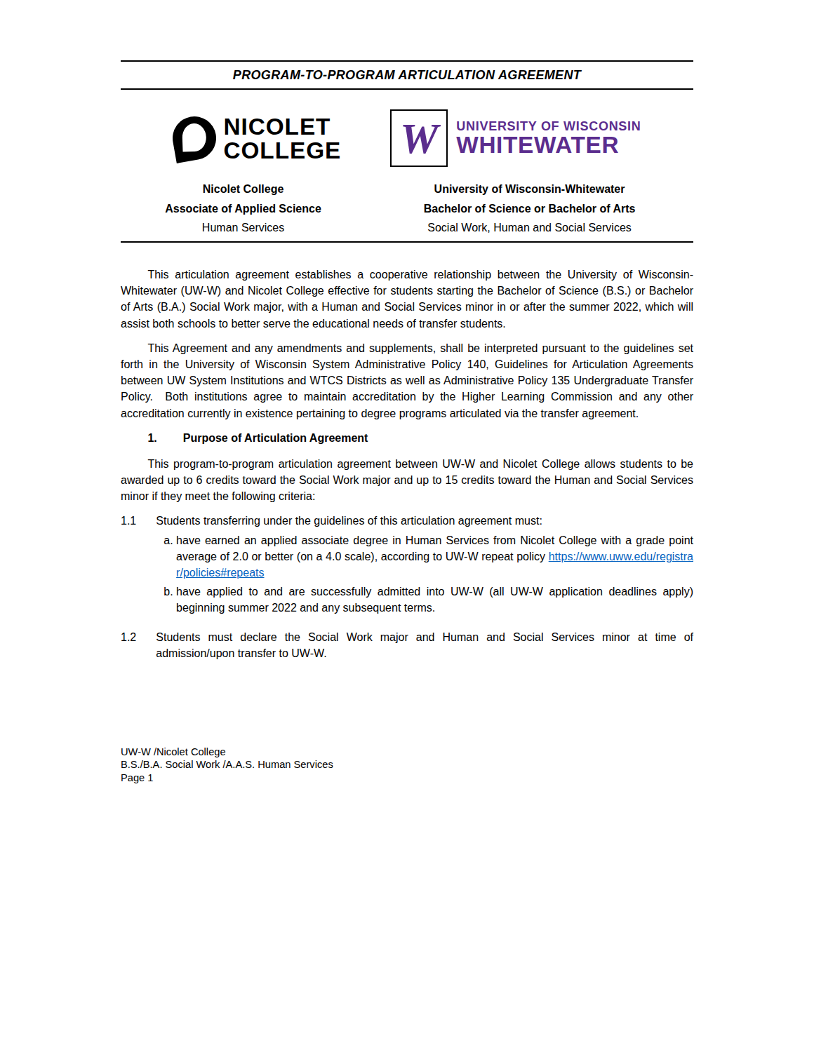Program-to-Program Articulation Agreement
NICOLET
COLLEGE
W
UNIVERSITY OF WISCONSIN
WHITEWATER
| Nicolet College | University of Wisconsin-Whitewater |
| Associate of Applied Science | Bachelor of Science or Bachelor of Arts |
| Human Services | Social Work, Human and Social Services |
This articulation agreement establishes a cooperative relationship between the University of Wisconsin-Whitewater (UW-W) and Nicolet College effective for students starting the Bachelor of Science (B.S.) or Bachelor of Arts (B.A.) Social Work major, with a Human and Social Services minor in or after the summer 2022, which will assist both schools to better serve the educational needs of transfer students.
This Agreement and any amendments and supplements, shall be interpreted pursuant to the guidelines set forth in the University of Wisconsin System Administrative Policy 140, Guidelines for Articulation Agreements between UW System Institutions and WTCS Districts as well as Administrative Policy 135 Undergraduate Transfer Policy. Both institutions agree to maintain accreditation by the Higher Learning Commission and any other accreditation currently in existence pertaining to degree programs articulated via the transfer agreement.
1.
Purpose of Articulation Agreement
This program-to-program articulation agreement between UW-W and Nicolet College allows students to be awarded up to 6 credits toward the Social Work major and up to 15 credits toward the Human and Social Services minor if they meet the following criteria:
1.1
Students transferring under the guidelines of this articulation agreement must:
have earned an applied associate degree in Human Services from Nicolet College with a grade point average of 2.0 or better (on a 4.0 scale), according to UW-W repeat policy https://www.uww.edu/registrar/policies#repeats
have applied to and are successfully admitted into UW-W (all UW-W application deadlines apply) beginning summer 2022 and any subsequent terms.
1.2
Students must declare the Social Work major and Human and Social Services minor at time of admission/upon transfer to UW-W.
UW-W /Nicolet College
B.S./B.A. Social Work /A.A.S. Human Services
Page 1